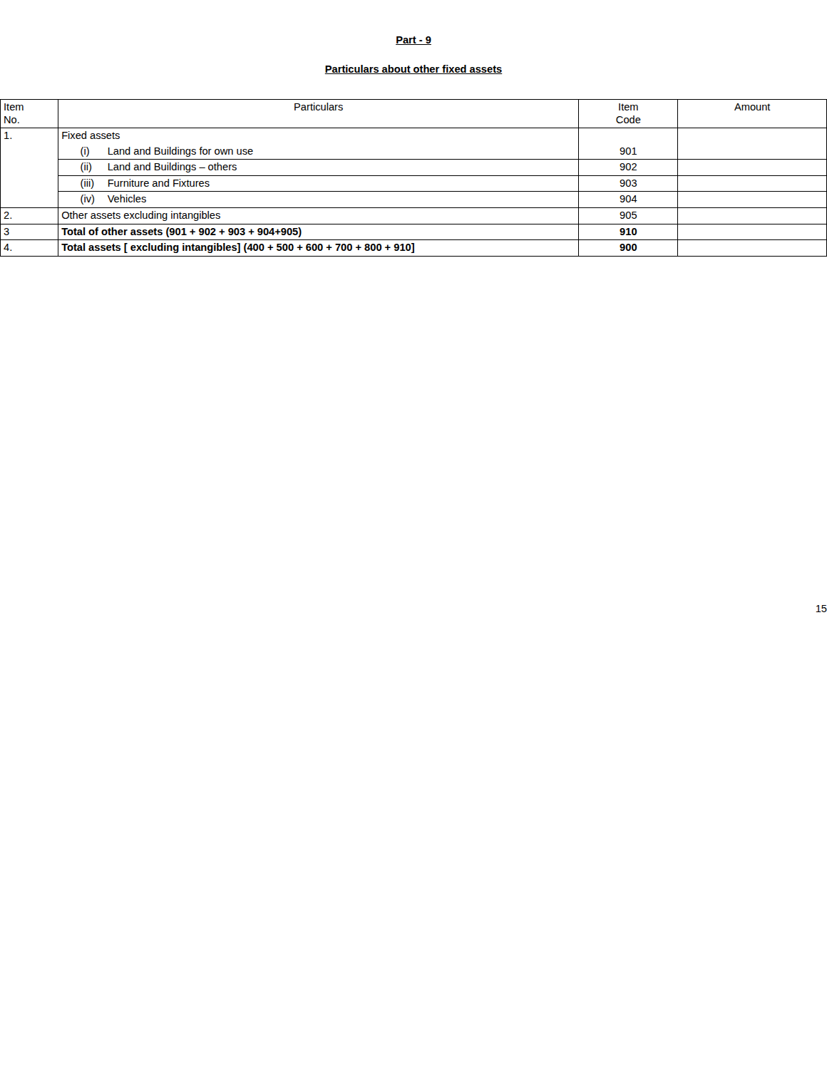Part - 9
Particulars about other fixed assets
| Item No. | Particulars | Item Code | Amount |
| --- | --- | --- | --- |
| 1. | Fixed assets | | |
| (i) Land and Buildings for own use | 901 | |
| (ii) Land and Buildings – others | 902 | |
| (iii) Furniture and Fixtures | 903 | |
| (iv) Vehicles | 904 | |
| 2. | Other assets excluding intangibles | 905 | |
| 3 | Total of other assets (901 + 902 + 903 + 904+905) | 910 | |
| 4. | Total assets [ excluding intangibles] (400 + 500 + 600 + 700 + 800 + 910] | 900 | |
15